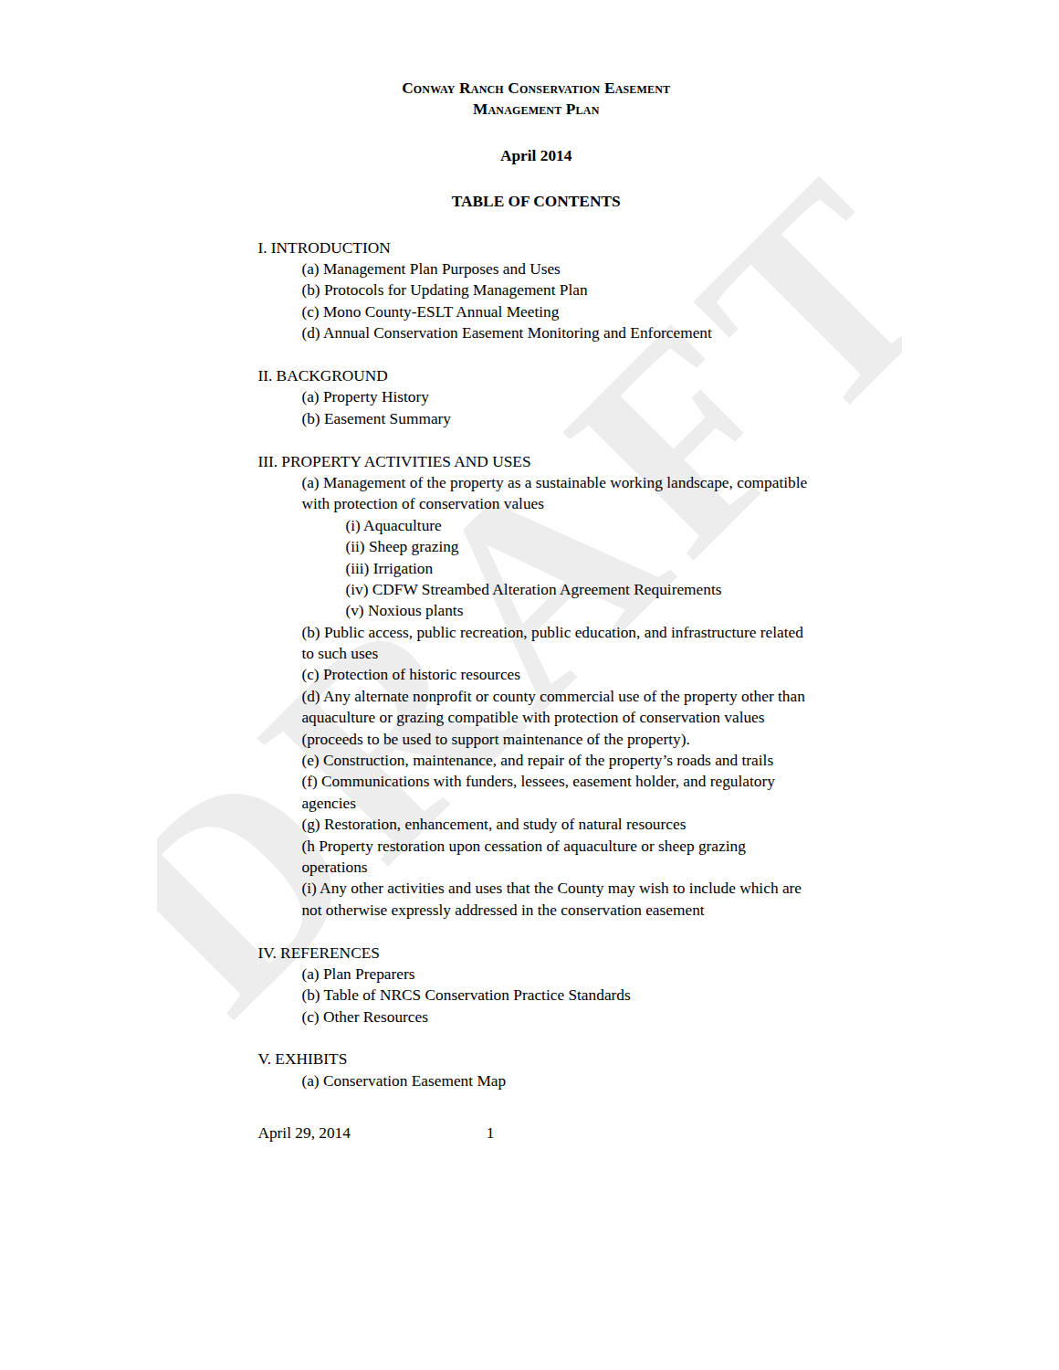DRAFT
Conway Ranch Conservation Easement
Management Plan
April 2014
TABLE OF CONTENTS
I. INTRODUCTION
(a) Management Plan Purposes and Uses
(b) Protocols for Updating Management Plan
(c) Mono County-ESLT Annual Meeting
(d) Annual Conservation Easement Monitoring and Enforcement
II. BACKGROUND
(a) Property History
(b) Easement Summary
III. PROPERTY ACTIVITIES AND USES
(a) Management of the property as a sustainable working landscape, compatible with protection of conservation values
(i) Aquaculture
(ii) Sheep grazing
(iii) Irrigation
(iv) CDFW Streambed Alteration Agreement Requirements
(v) Noxious plants
(b) Public access, public recreation, public education, and infrastructure related to such uses
(c) Protection of historic resources
(d) Any alternate nonprofit or county commercial use of the property other than aquaculture or grazing compatible with protection of conservation values (proceeds to be used to support maintenance of the property).
(e) Construction, maintenance, and repair of the property’s roads and trails
(f) Communications with funders, lessees, easement holder, and regulatory agencies
(g) Restoration, enhancement, and study of natural resources
(h Property restoration upon cessation of aquaculture or sheep grazing operations
(i) Any other activities and uses that the County may wish to include which are not otherwise expressly addressed in the conservation easement
IV. REFERENCES
(a) Plan Preparers
(b) Table of NRCS Conservation Practice Standards
(c) Other Resources
V. EXHIBITS
(a) Conservation Easement Map
April 29, 20141